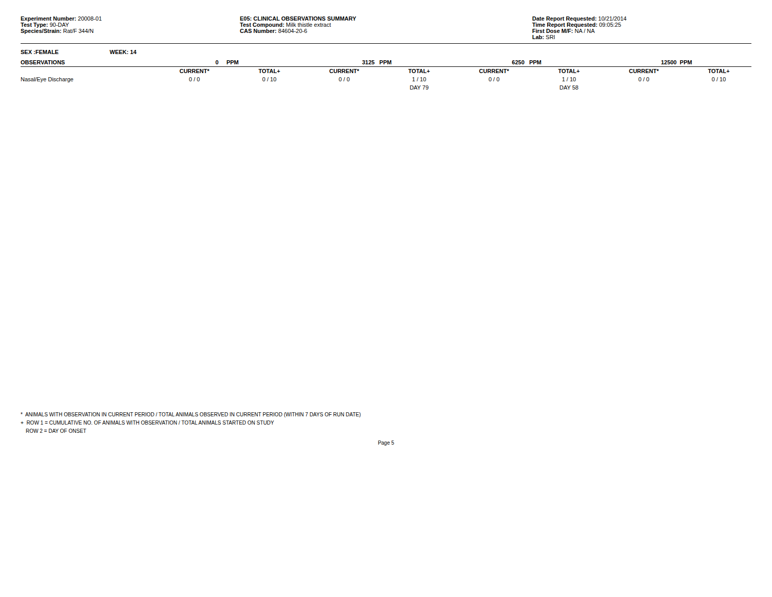| Experiment Number: 20008-01 Test Type: 90-DAY Species/Strain: Rat/F 344/N | E05: CLINICAL OBSERVATIONS SUMMARY Test Compound: Milk thistle extract CAS Number: 84604-20-6 | Date Report Requested: 10/21/2014 Time Report Requested: 09:05:25 First Dose M/F: NA / NA Lab: SRI |
SEX :FEMALE WEEK: 14
| OBSERVATIONS | 0 PPM | 3125 PPM | 6250 PPM | 12500 PPM |
| --- | --- | --- | --- | --- |
| | CURRENT* | TOTAL+ | CURRENT* | TOTAL+ | CURRENT* | TOTAL+ | CURRENT* | TOTAL+ |
| Nasal/Eye Discharge | 0 / 0 | 0 / 10 | 0 / 0 | 1 / 10 | 0 / 0 | 1 / 10 | 0 / 0 | 0 / 10 |
| | | | | DAY 79 | | DAY 58 | | |
* ANIMALS WITH OBSERVATION IN CURRENT PERIOD / TOTAL ANIMALS OBSERVED IN CURRENT PERIOD (WITHIN 7 DAYS OF RUN DATE)
+ ROW 1 = CUMULATIVE NO. OF ANIMALS WITH OBSERVATION / TOTAL ANIMALS STARTED ON STUDY
ROW 2 = DAY OF ONSET
Page 5